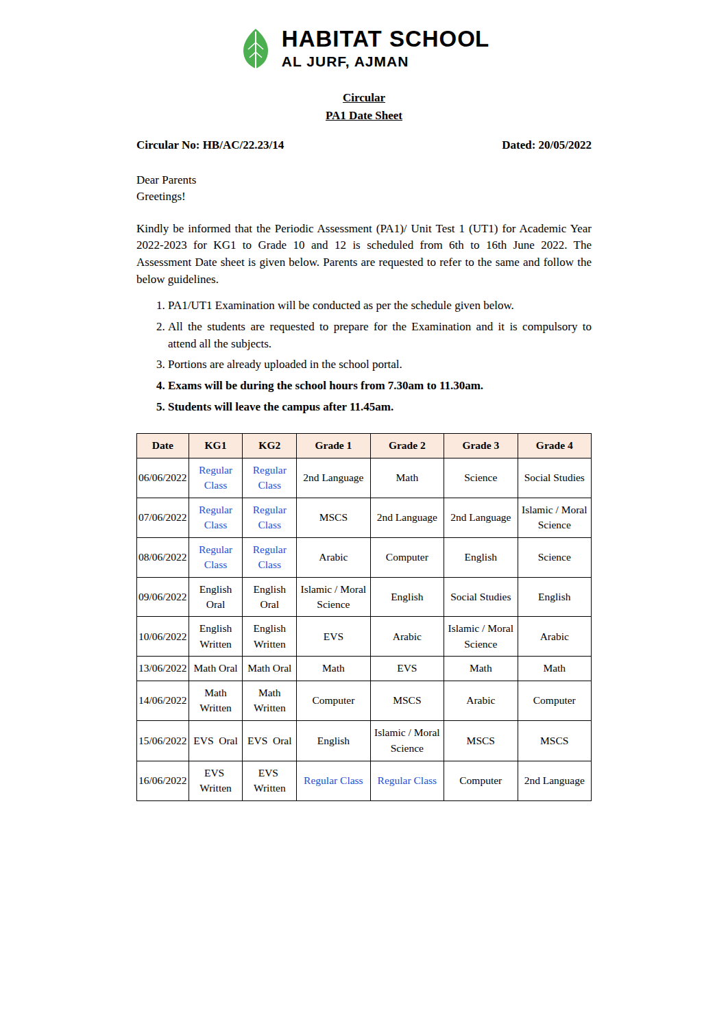HABITAT SCHOOL
AL JURF, AJMAN
Circular
PA1 Date Sheet
Circular No: HB/AC/22.23/14 Dated: 20/05/2022
Dear Parents
Greetings!
Kindly be informed that the Periodic Assessment (PA1)/ Unit Test 1 (UT1) for Academic Year 2022-2023 for KG1 to Grade 10 and 12 is scheduled from 6th to 16th June 2022. The Assessment Date sheet is given below. Parents are requested to refer to the same and follow the below guidelines.
PA1/UT1 Examination will be conducted as per the schedule given below.
All the students are requested to prepare for the Examination and it is compulsory to attend all the subjects.
Portions are already uploaded in the school portal.
Exams will be during the school hours from 7.30am to 11.30am.
Students will leave the campus after 11.45am.
| Date | KG1 | KG2 | Grade 1 | Grade 2 | Grade 3 | Grade 4 |
| --- | --- | --- | --- | --- | --- | --- |
| 06/06/2022 | Regular Class | Regular Class | 2nd Language | Math | Science | Social Studies |
| 07/06/2022 | Regular Class | Regular Class | MSCS | 2nd Language | 2nd Language | Islamic / Moral Science |
| 08/06/2022 | Regular Class | Regular Class | Arabic | Computer | English | Science |
| 09/06/2022 | English Oral | English Oral | Islamic / Moral Science | English | Social Studies | English |
| 10/06/2022 | English Written | English Written | EVS | Arabic | Islamic / Moral Science | Arabic |
| 13/06/2022 | Math Oral | Math Oral | Math | EVS | Math | Math |
| 14/06/2022 | Math Written | Math Written | Computer | MSCS | Arabic | Computer |
| 15/06/2022 | EVS Oral | EVS Oral | English | Islamic / Moral Science | MSCS | MSCS |
| 16/06/2022 | EVS Written | EVS Written | Regular Class | Regular Class | Computer | 2nd Language |